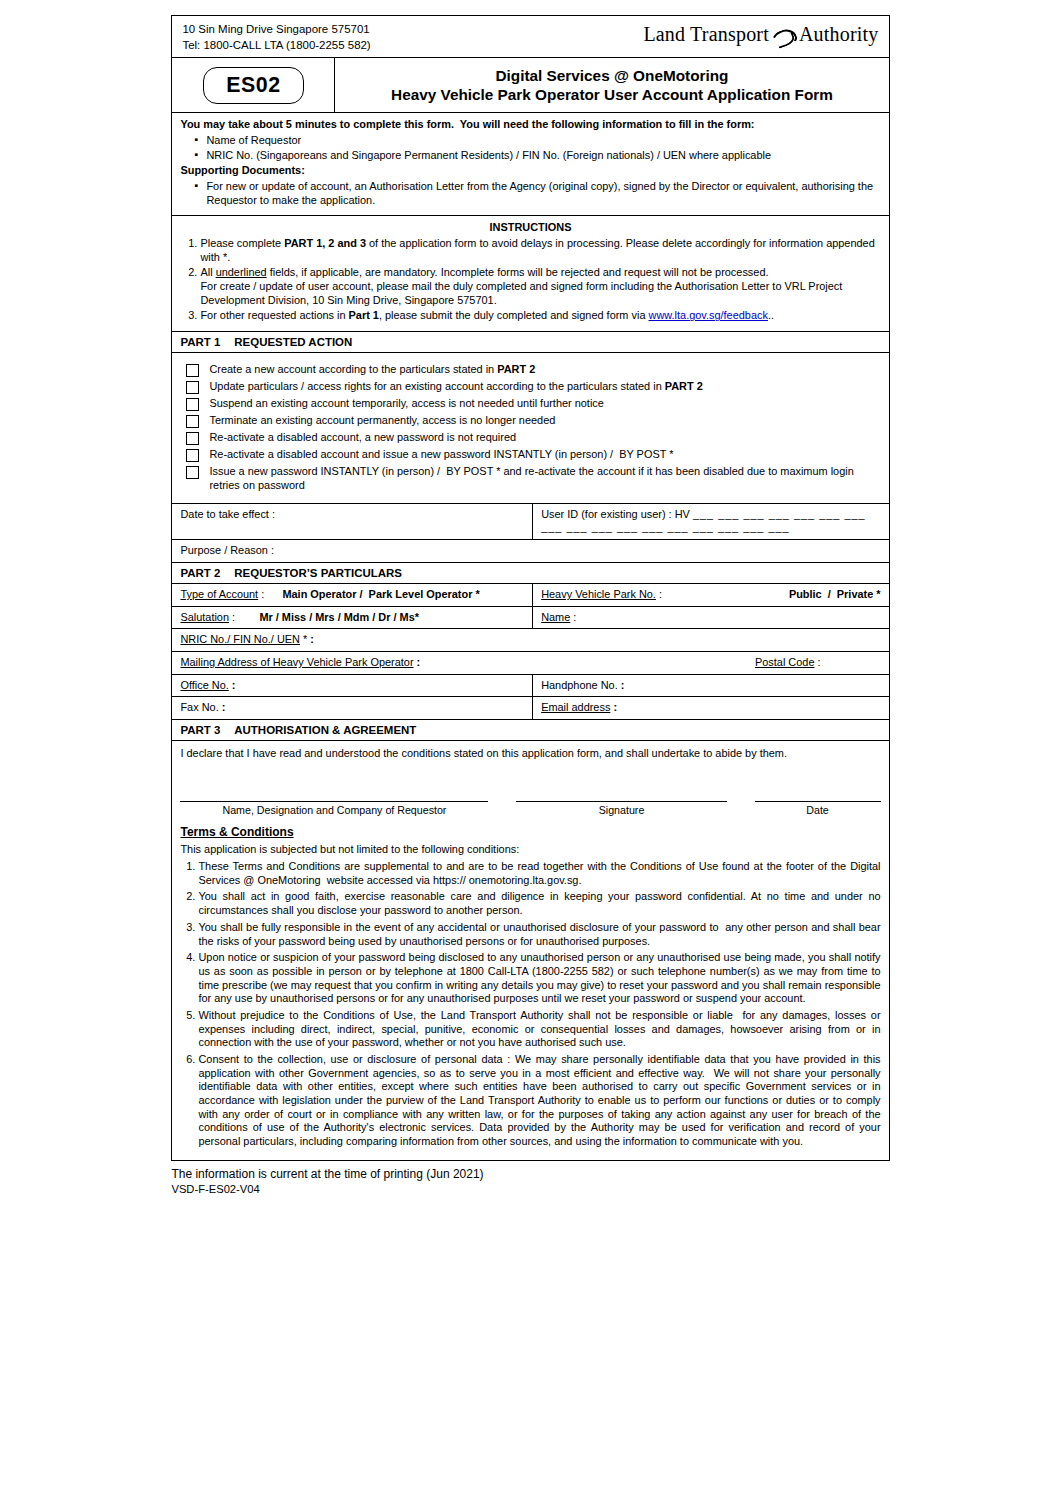10 Sin Ming Drive Singapore 575701
Tel: 1800-CALL LTA (1800-2255 582)
Land Transport Authority
ES02
Digital Services @ OneMotoring
Heavy Vehicle Park Operator User Account Application Form
You may take about 5 minutes to complete this form. You will need the following information to fill in the form:
Name of Requestor
NRIC No. (Singaporeans and Singapore Permanent Residents) / FIN No. (Foreign nationals) / UEN where applicable
Supporting Documents:
For new or update of account, an Authorisation Letter from the Agency (original copy), signed by the Director or equivalent, authorising the Requestor to make the application.
INSTRUCTIONS
Please complete PART 1, 2 and 3 of the application form to avoid delays in processing. Please delete accordingly for information appended with *.
All underlined fields, if applicable, are mandatory. Incomplete forms will be rejected and request will not be processed.
For create / update of user account, please mail the duly completed and signed form including the Authorisation Letter to VRL Project Development Division, 10 Sin Ming Drive, Singapore 575701.
For other requested actions in Part 1, please submit the duly completed and signed form via www.lta.gov.sg/feedback..
PART 1 REQUESTED ACTION
Create a new account according to the particulars stated in PART 2
Update particulars / access rights for an existing account according to the particulars stated in PART 2
Suspend an existing account temporarily, access is not needed until further notice
Terminate an existing account permanently, access is no longer needed
Re-activate a disabled account, a new password is not required
Re-activate a disabled account and issue a new password INSTANTLY (in person) / BY POST *
Issue a new password INSTANTLY (in person) / BY POST * and re-activate the account if it has been disabled due to maximum login retries on password
Date to take effect :
User ID (for existing user) : HV ___ ___ ___ ___ ___ ___ ___ ___ ___ ___ ___ ___ ___ ___ ___ ___ ___
Purpose / Reason :
PART 2 REQUESTOR’S PARTICULARS
Type of Account : Main Operator / Park Level Operator *
Heavy Vehicle Park No. : Public / Private *
Salutation : Mr / Miss / Mrs / Mdm / Dr / Ms*
Name :
NRIC No./ FIN No./ UEN * :
Mailing Address of Heavy Vehicle Park Operator : Postal Code :
Office No. :
Handphone No. :
Fax No. :
Email address :
PART 3 AUTHORISATION & AGREEMENT
I declare that I have read and understood the conditions stated on this application form, and shall undertake to abide by them.
Name, Designation and Company of Requestor
Signature
Date
Terms & Conditions
This application is subjected but not limited to the following conditions:
These Terms and Conditions are supplemental to and are to be read together with the Conditions of Use found at the footer of the Digital Services @ OneMotoring website accessed via https:// onemotoring.lta.gov.sg.
You shall act in good faith, exercise reasonable care and diligence in keeping your password confidential. At no time and under no circumstances shall you disclose your password to another person.
You shall be fully responsible in the event of any accidental or unauthorised disclosure of your password to any other person and shall bear the risks of your password being used by unauthorised persons or for unauthorised purposes.
Upon notice or suspicion of your password being disclosed to any unauthorised person or any unauthorised use being made, you shall notify us as soon as possible in person or by telephone at 1800 Call-LTA (1800-2255 582) or such telephone number(s) as we may from time to time prescribe (we may request that you confirm in writing any details you may give) to reset your password and you shall remain responsible for any use by unauthorised persons or for any unauthorised purposes until we reset your password or suspend your account.
Without prejudice to the Conditions of Use, the Land Transport Authority shall not be responsible or liable for any damages, losses or expenses including direct, indirect, special, punitive, economic or consequential losses and damages, howsoever arising from or in connection with the use of your password, whether or not you have authorised such use.
Consent to the collection, use or disclosure of personal data : We may share personally identifiable data that you have provided in this application with other Government agencies, so as to serve you in a most efficient and effective way. We will not share your personally identifiable data with other entities, except where such entities have been authorised to carry out specific Government services or in accordance with legislation under the purview of the Land Transport Authority to enable us to perform our functions or duties or to comply with any order of court or in compliance with any written law, or for the purposes of taking any action against any user for breach of the conditions of use of the Authority's electronic services. Data provided by the Authority may be used for verification and record of your personal particulars, including comparing information from other sources, and using the information to communicate with you.
The information is current at the time of printing (Jun 2021)
VSD-F-ES02-V04